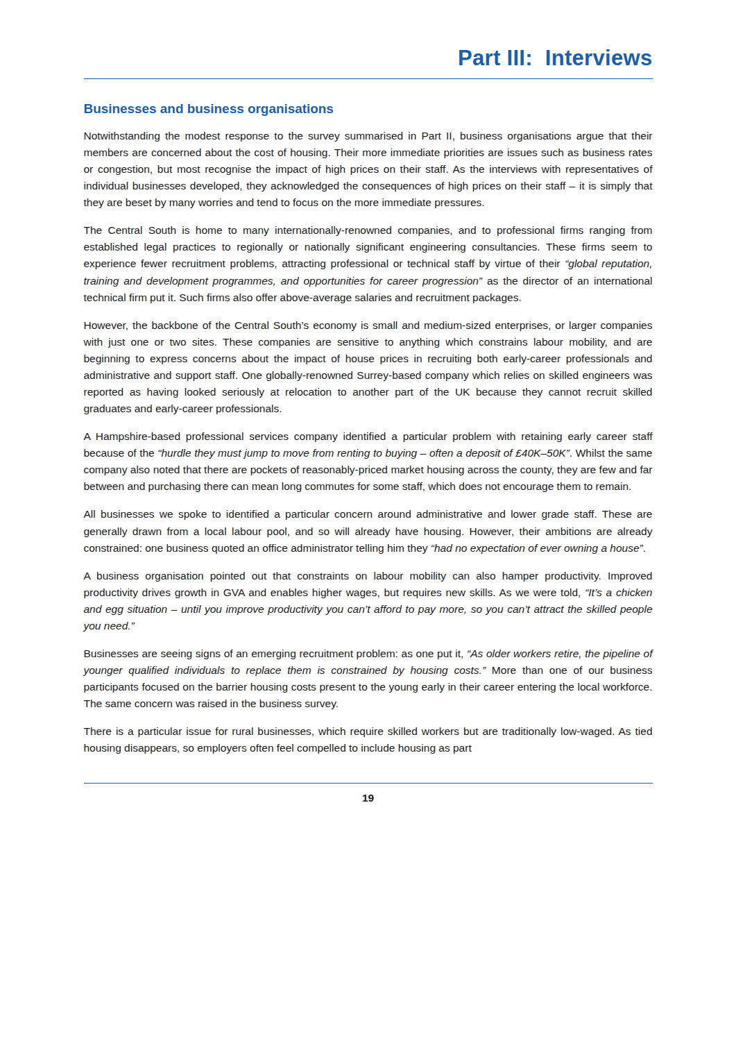Part III: Interviews
Businesses and business organisations
Notwithstanding the modest response to the survey summarised in Part II, business organisations argue that their members are concerned about the cost of housing. Their more immediate priorities are issues such as business rates or congestion, but most recognise the impact of high prices on their staff. As the interviews with representatives of individual businesses developed, they acknowledged the consequences of high prices on their staff – it is simply that they are beset by many worries and tend to focus on the more immediate pressures.
The Central South is home to many internationally-renowned companies, and to professional firms ranging from established legal practices to regionally or nationally significant engineering consultancies. These firms seem to experience fewer recruitment problems, attracting professional or technical staff by virtue of their “global reputation, training and development programmes, and opportunities for career progression” as the director of an international technical firm put it. Such firms also offer above-average salaries and recruitment packages.
However, the backbone of the Central South’s economy is small and medium-sized enterprises, or larger companies with just one or two sites. These companies are sensitive to anything which constrains labour mobility, and are beginning to express concerns about the impact of house prices in recruiting both early-career professionals and administrative and support staff. One globally-renowned Surrey-based company which relies on skilled engineers was reported as having looked seriously at relocation to another part of the UK because they cannot recruit skilled graduates and early-career professionals.
A Hampshire-based professional services company identified a particular problem with retaining early career staff because of the “hurdle they must jump to move from renting to buying – often a deposit of £40K–50K”. Whilst the same company also noted that there are pockets of reasonably-priced market housing across the county, they are few and far between and purchasing there can mean long commutes for some staff, which does not encourage them to remain.
All businesses we spoke to identified a particular concern around administrative and lower grade staff. These are generally drawn from a local labour pool, and so will already have housing. However, their ambitions are already constrained: one business quoted an office administrator telling him they “had no expectation of ever owning a house”.
A business organisation pointed out that constraints on labour mobility can also hamper productivity. Improved productivity drives growth in GVA and enables higher wages, but requires new skills. As we were told, “It’s a chicken and egg situation – until you improve productivity you can’t afford to pay more, so you can’t attract the skilled people you need.”
Businesses are seeing signs of an emerging recruitment problem: as one put it, “As older workers retire, the pipeline of younger qualified individuals to replace them is constrained by housing costs.” More than one of our business participants focused on the barrier housing costs present to the young early in their career entering the local workforce. The same concern was raised in the business survey.
There is a particular issue for rural businesses, which require skilled workers but are traditionally low-waged. As tied housing disappears, so employers often feel compelled to include housing as part
19